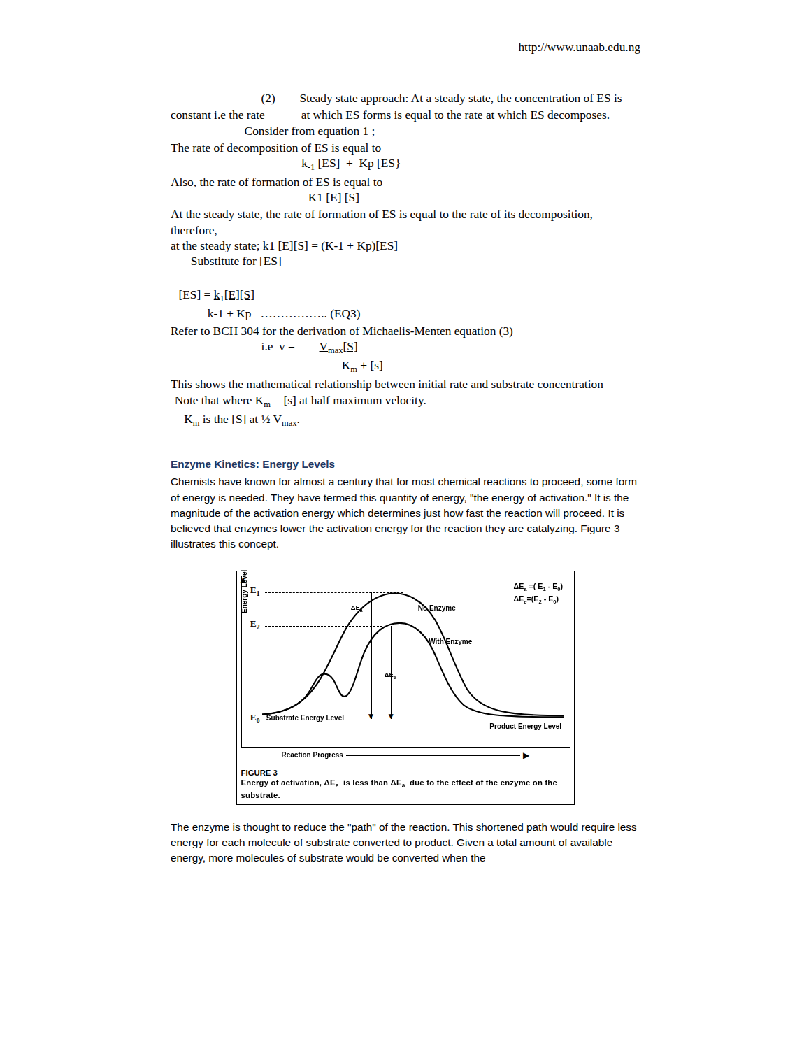http://www.unaab.edu.ng
(2) Steady state approach: At a steady state, the concentration of ES is
constant i.e the rate at which ES forms is equal to the rate at which ES decomposes.
Consider from equation 1 ;
The rate of decomposition of ES is equal to
k-1 [ES] + Kp [ES}
Also, the rate of formation of ES is equal to
K1 [E] [S]
At the steady state, the rate of formation of ES is equal to the rate of its decomposition, therefore,
at the steady state; k1 [E][S] = (K-1 + Kp)[ES]
Substitute for [ES]
[ES] = k1[E][S]
k-1 + Kp …………….. (EQ3)
Refer to BCH 304 for the derivation of Michaelis-Menten equation (3)
i.e v = Vmax[S]
Km + [s]
This shows the mathematical relationship between initial rate and substrate concentration
Note that where Km = [s] at half maximum velocity.
Km is the [S] at ½ Vmax.
Enzyme Kinetics: Energy Levels
Chemists have known for almost a century that for most chemical reactions to proceed, some form of energy is needed. They have termed this quantity of energy, "the energy of activation." It is the magnitude of the activation energy which determines just how fast the reaction will proceed. It is believed that enzymes lower the activation energy for the reaction they are catalyzing. Figure 3 illustrates this concept.
▲
Energy Level
E1
E2
E0
Substrate Energy Level
Product Energy Level
No Enzyme
With Enzyme
ΔEa =( E1 - E0)
ΔEe=(E2 - E0)
ΔEa
ΔEe
▼
▼
Reaction Progress ▶
FIGURE 3
Energy of activation, ΔEe is less than ΔEa due to the effect of the enzyme on the substrate.
The enzyme is thought to reduce the "path" of the reaction. This shortened path would require less energy for each molecule of substrate converted to product. Given a total amount of available energy, more molecules of substrate would be converted when the